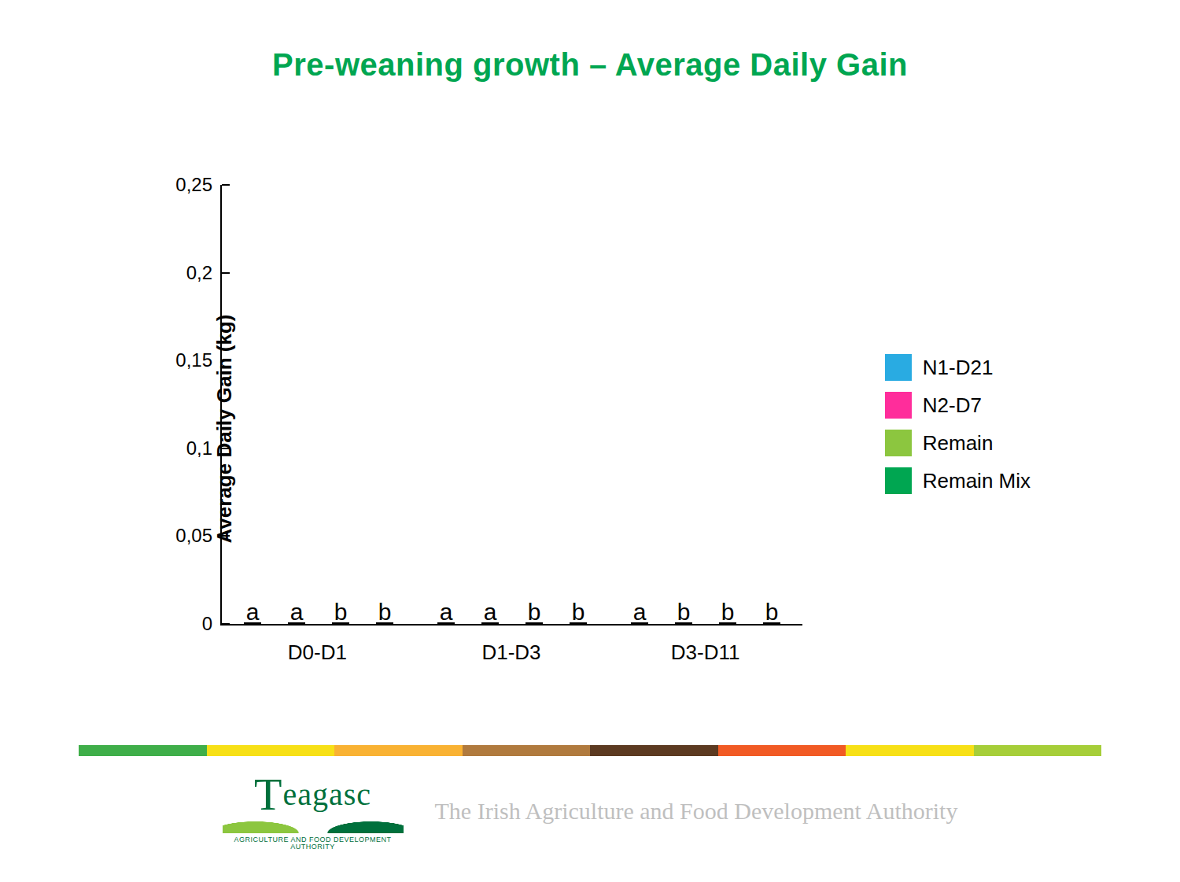Pre-weaning growth – Average Daily Gain
Average Daily Gain (kg)
0
0,05
0,1
0,15
0,2
0,25
a
a
b
b
a
a
b
b
a
b
b
b
D0-D1 D1-D3 D3-D11
N1-D21
N2-D7
Remain
Remain Mix
Teagasc
AGRICULTURE AND FOOD DEVELOPMENT AUTHORITY
The Irish Agriculture and Food Development Authority